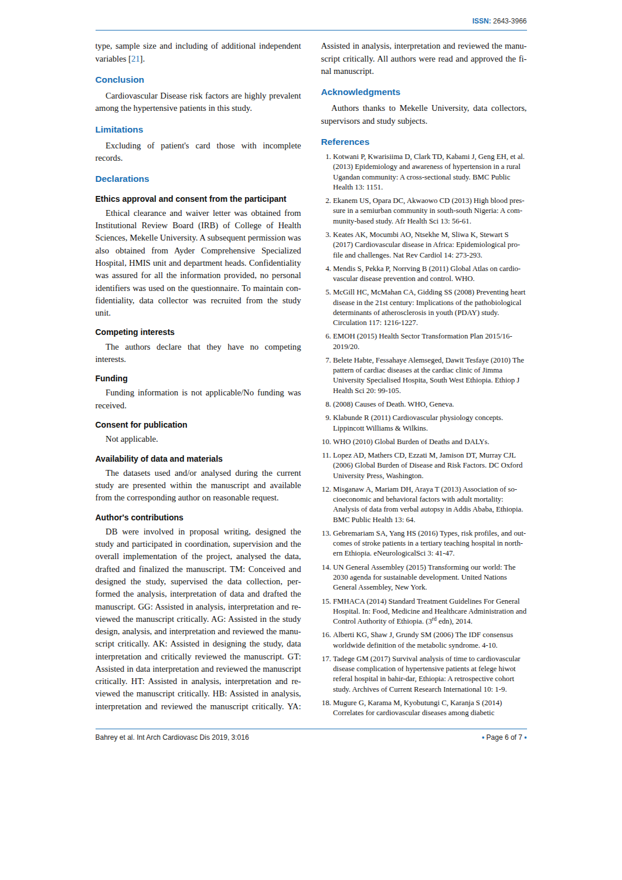ISSN: 2643-3966
type, sample size and including of additional independent variables [21].
Conclusion
Cardiovascular Disease risk factors are highly prevalent among the hypertensive patients in this study.
Limitations
Excluding of patient's card those with incomplete records.
Declarations
Ethics approval and consent from the participant
Ethical clearance and waiver letter was obtained from Institutional Review Board (IRB) of College of Health Sciences, Mekelle University. A subsequent permission was also obtained from Ayder Comprehensive Specialized Hospital, HMIS unit and department heads. Confidentiality was assured for all the information provided, no personal identifiers was used on the questionnaire. To maintain confidentiality, data collector was recruited from the study unit.
Competing interests
The authors declare that they have no competing interests.
Funding
Funding information is not applicable/No funding was received.
Consent for publication
Not applicable.
Availability of data and materials
The datasets used and/or analysed during the current study are presented within the manuscript and available from the corresponding author on reasonable request.
Author's contributions
DB were involved in proposal writing, designed the study and participated in coordination, supervision and the overall implementation of the project, analysed the data, drafted and finalized the manuscript. TM: Conceived and designed the study, supervised the data collection, performed the analysis, interpretation of data and drafted the manuscript. GG: Assisted in analysis, interpretation and reviewed the manuscript critically. AG: Assisted in the study design, analysis, and interpretation and reviewed the manuscript critically. AK: Assisted in designing the study, data interpretation and critically reviewed the manuscript. GT: Assisted in data interpretation and reviewed the manuscript critically. HT: Assisted in analysis, interpretation and reviewed the manuscript critically. HB: Assisted in analysis, interpretation and reviewed the manuscript critically. YA: Assisted in analysis, interpretation and reviewed the manuscript critically. All authors were read and approved the final manuscript.
Acknowledgments
Authors thanks to Mekelle University, data collectors, supervisors and study subjects.
References
Kotwani P, Kwarisiima D, Clark TD, Kabami J, Geng EH, et al. (2013) Epidemiology and awareness of hypertension in a rural Ugandan community: A cross-sectional study. BMC Public Health 13: 1151.
Ekanem US, Opara DC, Akwaowo CD (2013) High blood pressure in a semiurban community in south-south Nigeria: A community-based study. Afr Health Sci 13: 56-61.
Keates AK, Mocumbi AO, Ntsekhe M, Sliwa K, Stewart S (2017) Cardiovascular disease in Africa: Epidemiological profile and challenges. Nat Rev Cardiol 14: 273-293.
Mendis S, Pekka P, Norrving B (2011) Global Atlas on cardiovascular disease prevention and control. WHO.
McGill HC, McMahan CA, Gidding SS (2008) Preventing heart disease in the 21st century: Implications of the pathobiological determinants of atherosclerosis in youth (PDAY) study. Circulation 117: 1216-1227.
EMOH (2015) Health Sector Transformation Plan 2015/16-2019/20.
Belete Habte, Fessahaye Alemseged, Dawit Tesfaye (2010) The pattern of cardiac diseases at the cardiac clinic of Jimma University Specialised Hospita, South West Ethiopia. Ethiop J Health Sci 20: 99-105.
(2008) Causes of Death. WHO, Geneva.
Klabunde R (2011) Cardiovascular physiology concepts. Lippincott Williams & Wilkins.
WHO (2010) Global Burden of Deaths and DALYs.
Lopez AD, Mathers CD, Ezzati M, Jamison DT, Murray CJL (2006) Global Burden of Disease and Risk Factors. DC Oxford University Press, Washington.
Misganaw A, Mariam DH, Araya T (2013) Association of socioeconomic and behavioral factors with adult mortality: Analysis of data from verbal autopsy in Addis Ababa, Ethiopia. BMC Public Health 13: 64.
Gebremariam SA, Yang HS (2016) Types, risk profiles, and outcomes of stroke patients in a tertiary teaching hospital in northern Ethiopia. eNeurologicalSci 3: 41-47.
UN General Assembley (2015) Transforming our world: The 2030 agenda for sustainable development. United Nations General Assembley, New York.
FMHACA (2014) Standard Treatment Guidelines For General Hospital. In: Food, Medicine and Healthcare Administration and Control Authority of Ethiopia. (3rd edn), 2014.
Alberti KG, Shaw J, Grundy SM (2006) The IDF consensus worldwide definition of the metabolic syndrome. 4-10.
Tadege GM (2017) Survival analysis of time to cardiovascular disease complication of hypertensive patients at felege hiwot referal hospital in bahir-dar, Ethiopia: A retrospective cohort study. Archives of Current Research International 10: 1-9.
Mugure G, Karama M, Kyobutungi C, Karanja S (2014) Correlates for cardiovascular diseases among diabetic
Bahrey et al. Int Arch Cardiovasc Dis 2019, 3:016
• Page 6 of 7 •